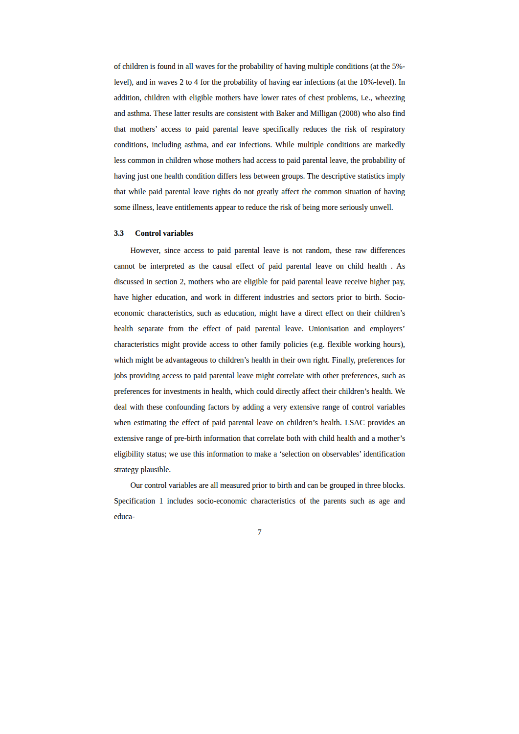of children is found in all waves for the probability of having multiple conditions (at the 5%-level), and in waves 2 to 4 for the probability of having ear infections (at the 10%-level). In addition, children with eligible mothers have lower rates of chest problems, i.e., wheezing and asthma. These latter results are consistent with Baker and Milligan (2008) who also find that mothers’ access to paid parental leave specifically reduces the risk of respiratory conditions, including asthma, and ear infections. While multiple conditions are markedly less common in children whose mothers had access to paid parental leave, the probability of having just one health condition differs less between groups. The descriptive statistics imply that while paid parental leave rights do not greatly affect the common situation of having some illness, leave entitlements appear to reduce the risk of being more seriously unwell.
3.3 Control variables
However, since access to paid parental leave is not random, these raw differences cannot be interpreted as the causal effect of paid parental leave on child health . As discussed in section 2, mothers who are eligible for paid parental leave receive higher pay, have higher education, and work in different industries and sectors prior to birth. Socio-economic characteristics, such as education, might have a direct effect on their children’s health separate from the effect of paid parental leave. Unionisation and employers’ characteristics might provide access to other family policies (e.g. flexible working hours), which might be advantageous to children’s health in their own right. Finally, preferences for jobs providing access to paid parental leave might correlate with other preferences, such as preferences for investments in health, which could directly affect their children’s health. We deal with these confounding factors by adding a very extensive range of control variables when estimating the effect of paid parental leave on children’s health. LSAC provides an extensive range of pre-birth information that correlate both with child health and a mother’s eligibility status; we use this information to make a ‘selection on observables’ identification strategy plausible.
Our control variables are all measured prior to birth and can be grouped in three blocks. Specification 1 includes socio-economic characteristics of the parents such as age and educa-
7